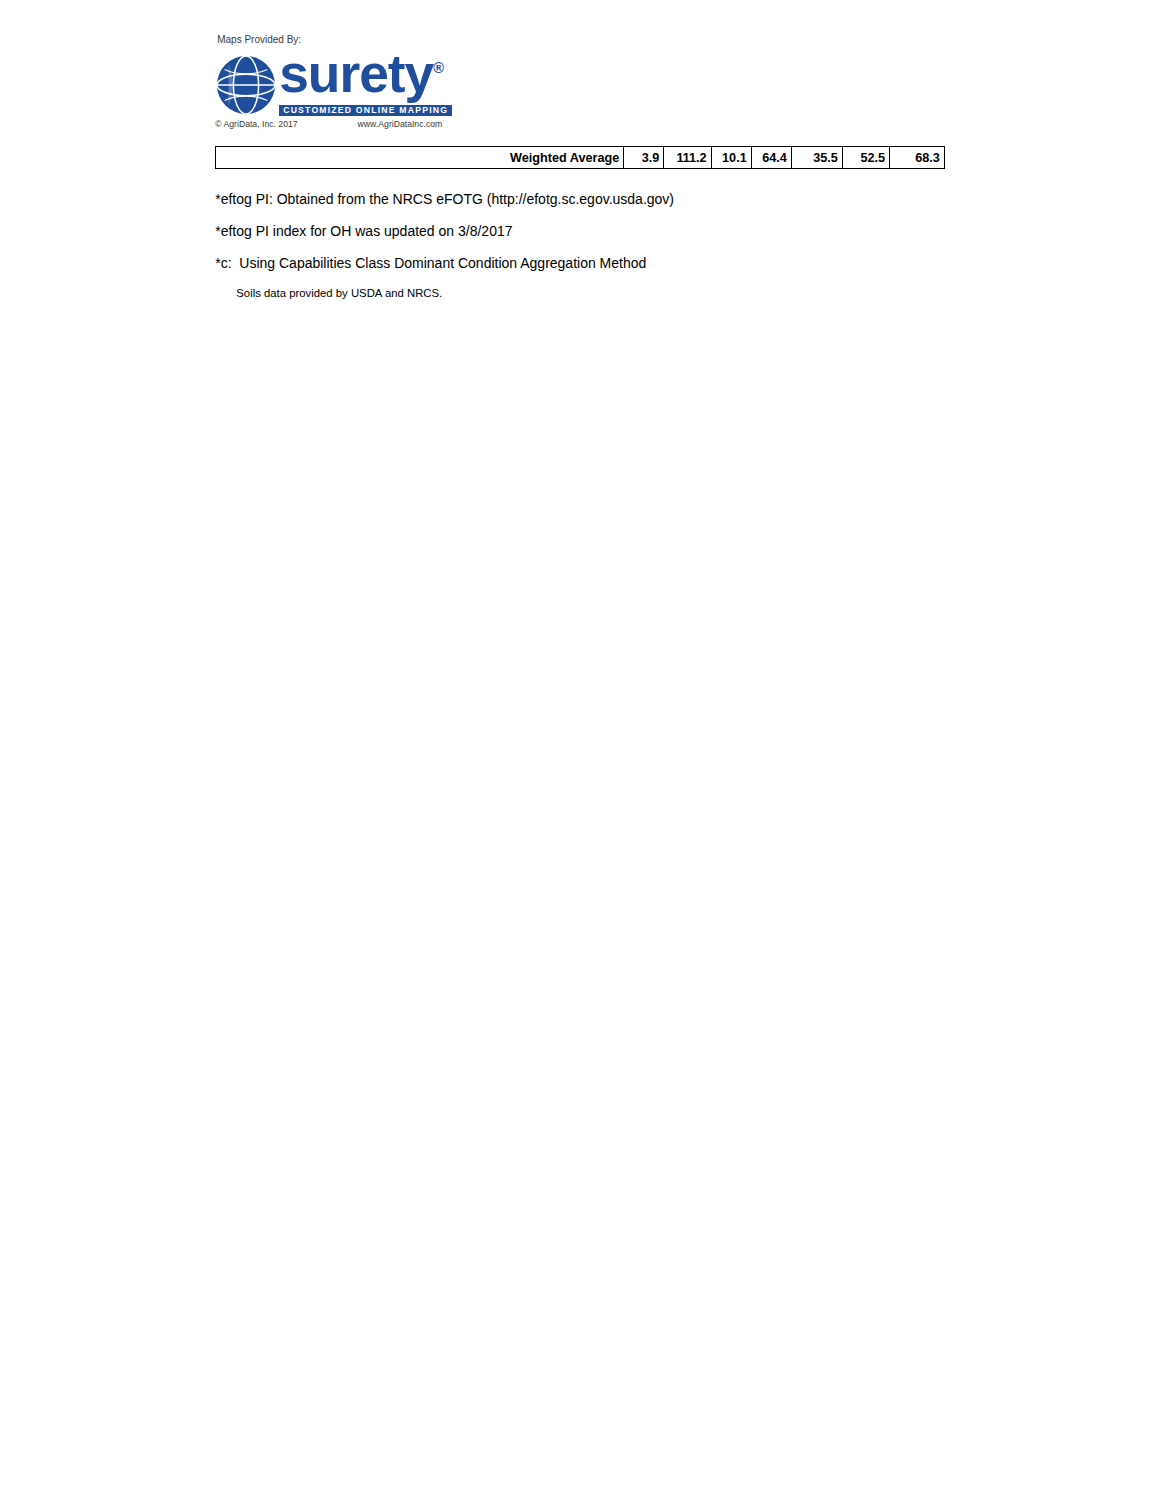Maps Provided By:
surety®
CUSTOMIZED ONLINE MAPPING
© AgriData, Inc. 2017 www.AgriDataInc.com
| Weighted Average | 3.9 | 111.2 | 10.1 | 64.4 | 35.5 | 52.5 | 68.3 |
*eftog PI: Obtained from the NRCS eFOTG (http://efotg.sc.egov.usda.gov)
*eftog PI index for OH was updated on 3/8/2017
*c: Using Capabilities Class Dominant Condition Aggregation Method
Soils data provided by USDA and NRCS.